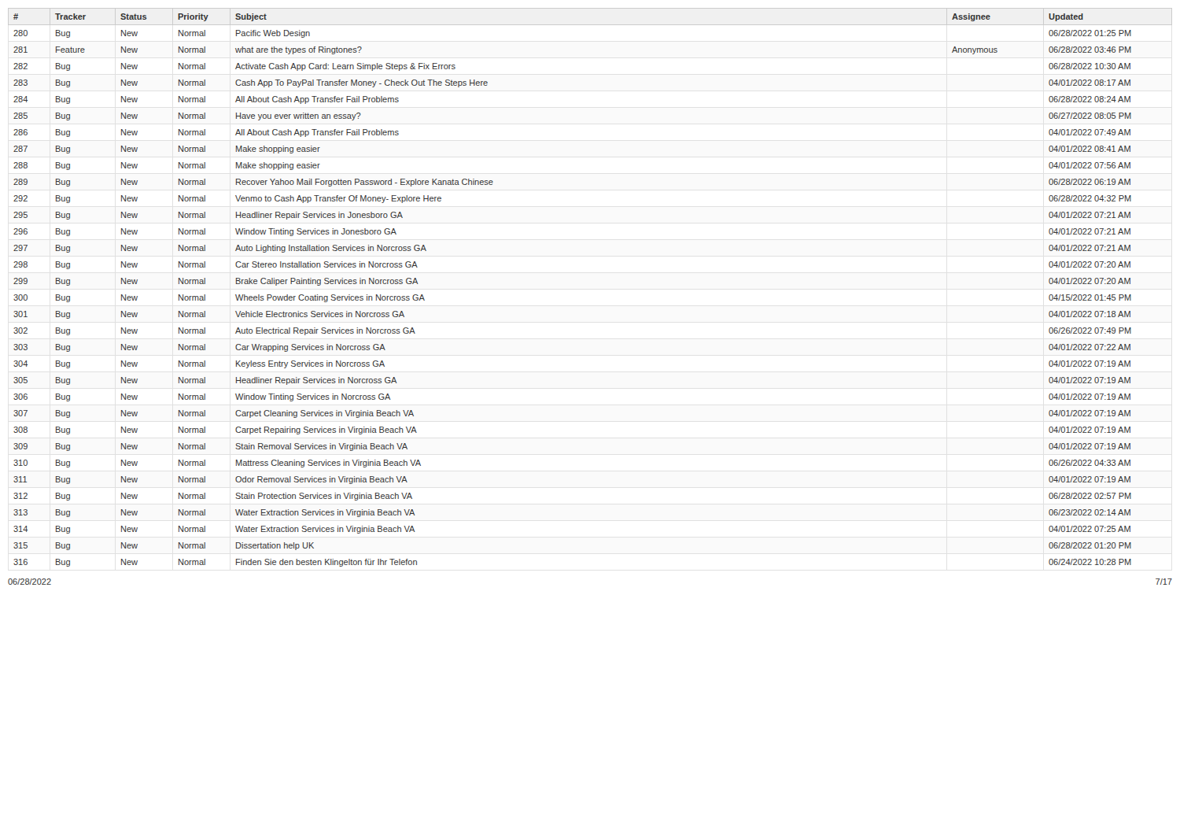| # | Tracker | Status | Priority | Subject | Assignee | Updated |
| --- | --- | --- | --- | --- | --- | --- |
| 280 | Bug | New | Normal | Pacific Web Design | | 06/28/2022 01:25 PM |
| 281 | Feature | New | Normal | what are the types of Ringtones? | Anonymous | 06/28/2022 03:46 PM |
| 282 | Bug | New | Normal | Activate Cash App Card: Learn Simple Steps & Fix Errors | | 06/28/2022 10:30 AM |
| 283 | Bug | New | Normal | Cash App To PayPal Transfer Money - Check Out The Steps Here | | 04/01/2022 08:17 AM |
| 284 | Bug | New | Normal | All About Cash App Transfer Fail Problems | | 06/28/2022 08:24 AM |
| 285 | Bug | New | Normal | Have you ever written an essay? | | 06/27/2022 08:05 PM |
| 286 | Bug | New | Normal | All About Cash App Transfer Fail Problems | | 04/01/2022 07:49 AM |
| 287 | Bug | New | Normal | Make shopping easier | | 04/01/2022 08:41 AM |
| 288 | Bug | New | Normal | Make shopping easier | | 04/01/2022 07:56 AM |
| 289 | Bug | New | Normal | Recover Yahoo Mail Forgotten Password - Explore Kanata Chinese | | 06/28/2022 06:19 AM |
| 292 | Bug | New | Normal | Venmo to Cash App Transfer Of Money- Explore Here | | 06/28/2022 04:32 PM |
| 295 | Bug | New | Normal | Headliner Repair Services in Jonesboro GA | | 04/01/2022 07:21 AM |
| 296 | Bug | New | Normal | Window Tinting Services in Jonesboro GA | | 04/01/2022 07:21 AM |
| 297 | Bug | New | Normal | Auto Lighting Installation Services in Norcross GA | | 04/01/2022 07:21 AM |
| 298 | Bug | New | Normal | Car Stereo Installation Services in Norcross GA | | 04/01/2022 07:20 AM |
| 299 | Bug | New | Normal | Brake Caliper Painting Services in Norcross GA | | 04/01/2022 07:20 AM |
| 300 | Bug | New | Normal | Wheels Powder Coating Services in Norcross GA | | 04/15/2022 01:45 PM |
| 301 | Bug | New | Normal | Vehicle Electronics Services in Norcross GA | | 04/01/2022 07:18 AM |
| 302 | Bug | New | Normal | Auto Electrical Repair Services in Norcross GA | | 06/26/2022 07:49 PM |
| 303 | Bug | New | Normal | Car Wrapping Services in Norcross GA | | 04/01/2022 07:22 AM |
| 304 | Bug | New | Normal | Keyless Entry Services in Norcross GA | | 04/01/2022 07:19 AM |
| 305 | Bug | New | Normal | Headliner Repair Services in Norcross GA | | 04/01/2022 07:19 AM |
| 306 | Bug | New | Normal | Window Tinting Services in Norcross GA | | 04/01/2022 07:19 AM |
| 307 | Bug | New | Normal | Carpet Cleaning Services in Virginia Beach VA | | 04/01/2022 07:19 AM |
| 308 | Bug | New | Normal | Carpet Repairing Services in Virginia Beach VA | | 04/01/2022 07:19 AM |
| 309 | Bug | New | Normal | Stain Removal Services in Virginia Beach VA | | 04/01/2022 07:19 AM |
| 310 | Bug | New | Normal | Mattress Cleaning Services in Virginia Beach VA | | 06/26/2022 04:33 AM |
| 311 | Bug | New | Normal | Odor Removal Services in Virginia Beach VA | | 04/01/2022 07:19 AM |
| 312 | Bug | New | Normal | Stain Protection Services in Virginia Beach VA | | 06/28/2022 02:57 PM |
| 313 | Bug | New | Normal | Water Extraction Services in Virginia Beach VA | | 06/23/2022 02:14 AM |
| 314 | Bug | New | Normal | Water Extraction Services in Virginia Beach VA | | 04/01/2022 07:25 AM |
| 315 | Bug | New | Normal | Dissertation help UK | | 06/28/2022 01:20 PM |
| 316 | Bug | New | Normal | Finden Sie den besten Klingelton für Ihr Telefon | | 06/24/2022 10:28 PM |
06/28/2022 7/17